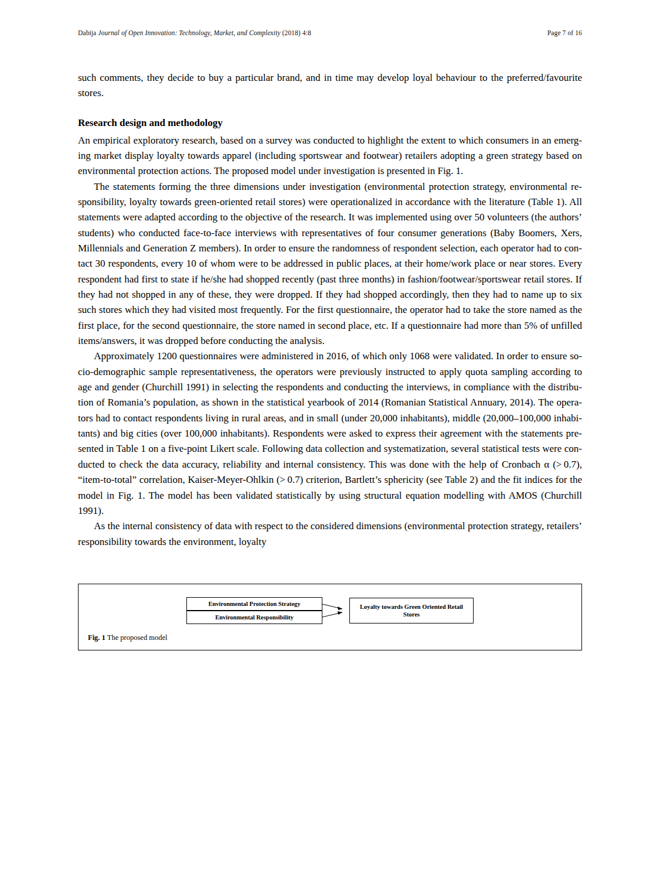Dabija Journal of Open Innovation: Technology, Market, and Complexity (2018) 4:8
Page 7 of 16
such comments, they decide to buy a particular brand, and in time may develop loyal behaviour to the preferred/favourite stores.
Research design and methodology
An empirical exploratory research, based on a survey was conducted to highlight the extent to which consumers in an emerging market display loyalty towards apparel (including sportswear and footwear) retailers adopting a green strategy based on environmental protection actions. The proposed model under investigation is presented in Fig. 1.
The statements forming the three dimensions under investigation (environmental protection strategy, environmental responsibility, loyalty towards green-oriented retail stores) were operationalized in accordance with the literature (Table 1). All statements were adapted according to the objective of the research. It was implemented using over 50 volunteers (the authors’ students) who conducted face-to-face interviews with representatives of four consumer generations (Baby Boomers, Xers, Millennials and Generation Z members). In order to ensure the randomness of respondent selection, each operator had to contact 30 respondents, every 10 of whom were to be addressed in public places, at their home/work place or near stores. Every respondent had first to state if he/she had shopped recently (past three months) in fashion/footwear/sportswear retail stores. If they had not shopped in any of these, they were dropped. If they had shopped accordingly, then they had to name up to six such stores which they had visited most frequently. For the first questionnaire, the operator had to take the store named as the first place, for the second questionnaire, the store named in second place, etc. If a questionnaire had more than 5% of unfilled items/answers, it was dropped before conducting the analysis.
Approximately 1200 questionnaires were administered in 2016, of which only 1068 were validated. In order to ensure socio-demographic sample representativeness, the operators were previously instructed to apply quota sampling according to age and gender (Churchill 1991) in selecting the respondents and conducting the interviews, in compliance with the distribution of Romania’s population, as shown in the statistical yearbook of 2014 (Romanian Statistical Annuary, 2014). The operators had to contact respondents living in rural areas, and in small (under 20,000 inhabitants), middle (20,000–100,000 inhabitants) and big cities (over 100,000 inhabitants). Respondents were asked to express their agreement with the statements presented in Table 1 on a five-point Likert scale. Following data collection and systematization, several statistical tests were conducted to check the data accuracy, reliability and internal consistency. This was done with the help of Cronbach α (> 0.7), “item-to-total” correlation, Kaiser-Meyer-Ohlkin (> 0.7) criterion, Bartlett’s sphericity (see Table 2) and the fit indices for the model in Fig. 1. The model has been validated statistically by using structural equation modelling with AMOS (Churchill 1991).
As the internal consistency of data with respect to the considered dimensions (environmental protection strategy, retailers’ responsibility towards the environment, loyalty
Environmental Protection Strategy
Environmental Responsibility
Loyalty towards Green Oriented Retail Stores
Fig. 1 The proposed model